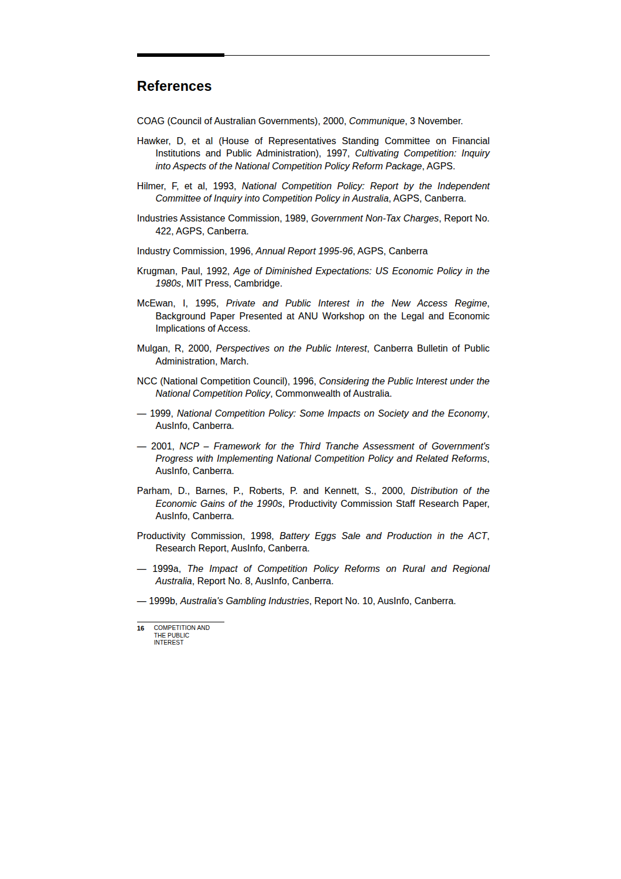References
COAG (Council of Australian Governments), 2000, Communique, 3 November.
Hawker, D, et al (House of Representatives Standing Committee on Financial Institutions and Public Administration), 1997, Cultivating Competition: Inquiry into Aspects of the National Competition Policy Reform Package, AGPS.
Hilmer, F, et al, 1993, National Competition Policy: Report by the Independent Committee of Inquiry into Competition Policy in Australia, AGPS, Canberra.
Industries Assistance Commission, 1989, Government Non-Tax Charges, Report No. 422, AGPS, Canberra.
Industry Commission, 1996, Annual Report 1995-96, AGPS, Canberra
Krugman, Paul, 1992, Age of Diminished Expectations: US Economic Policy in the 1980s, MIT Press, Cambridge.
McEwan, I, 1995, Private and Public Interest in the New Access Regime, Background Paper Presented at ANU Workshop on the Legal and Economic Implications of Access.
Mulgan, R, 2000, Perspectives on the Public Interest, Canberra Bulletin of Public Administration, March.
NCC (National Competition Council), 1996, Considering the Public Interest under the National Competition Policy, Commonwealth of Australia.
— 1999, National Competition Policy: Some Impacts on Society and the Economy, AusInfo, Canberra.
— 2001, NCP – Framework for the Third Tranche Assessment of Government's Progress with Implementing National Competition Policy and Related Reforms, AusInfo, Canberra.
Parham, D., Barnes, P., Roberts, P. and Kennett, S., 2000, Distribution of the Economic Gains of the 1990s, Productivity Commission Staff Research Paper, AusInfo, Canberra.
Productivity Commission, 1998, Battery Eggs Sale and Production in the ACT, Research Report, AusInfo, Canberra.
— 1999a, The Impact of Competition Policy Reforms on Rural and Regional Australia, Report No. 8, AusInfo, Canberra.
— 1999b, Australia's Gambling Industries, Report No. 10, AusInfo, Canberra.
16
Competition and
the Public
Interest